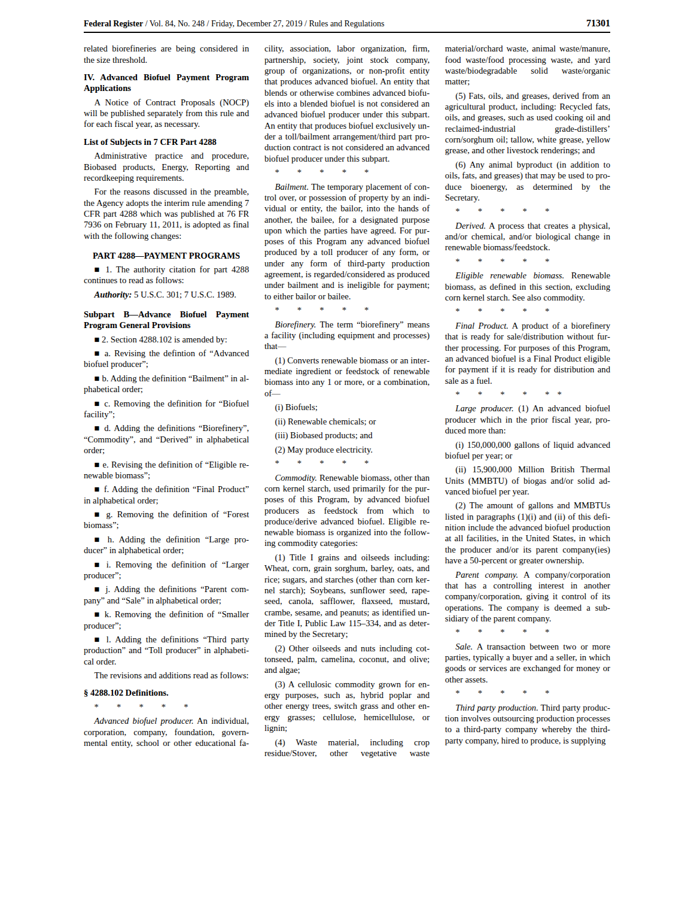Federal Register / Vol. 84, No. 248 / Friday, December 27, 2019 / Rules and Regulations
71301
related biorefineries are being considered in the size threshold.
IV. Advanced Biofuel Payment Program Applications
A Notice of Contract Proposals (NOCP) will be published separately from this rule and for each fiscal year, as necessary.
List of Subjects in 7 CFR Part 4288
Administrative practice and procedure, Biobased products, Energy, Reporting and recordkeeping requirements.
For the reasons discussed in the preamble, the Agency adopts the interim rule amending 7 CFR part 4288 which was published at 76 FR 7936 on February 11, 2011, is adopted as final with the following changes:
PART 4288—PAYMENT PROGRAMS
■ 1. The authority citation for part 4288 continues to read as follows:
Authority: 5 U.S.C. 301; 7 U.S.C. 1989.
Subpart B—Advance Biofuel Payment Program General Provisions
■ 2. Section 4288.102 is amended by:
■ a. Revising the defintion of “Advanced biofuel producer”;
■ b. Adding the definition “Bailment” in alphabetical order;
■ c. Removing the definition for “Biofuel facility”;
■ d. Adding the definitions “Biorefinery”, “Commodity”, and “Derived” in alphabetical order;
■ e. Revising the definition of “Eligible renewable biomass”;
■ f. Adding the definition “Final Product” in alphabetical order;
■ g. Removing the definition of “Forest biomass”;
■ h. Adding the definition “Large producer” in alphabetical order;
■ i. Removing the definition of “Larger producer”;
■ j. Adding the definitions “Parent company” and “Sale” in alphabetical order;
■ k. Removing the definition of “Smaller producer”;
■ l. Adding the definitions “Third party production” and “Toll producer” in alphabetical order.
The revisions and additions read as follows:
§ 4288.102 Definitions.
* * * * *
Advanced biofuel producer. An individual, corporation, company, foundation, governmental entity, school or other educational facility, association, labor organization, firm, partnership, society, joint stock company, group of organizations, or non-profit entity that produces advanced biofuel. An entity that blends or otherwise combines advanced biofuels into a blended biofuel is not considered an advanced biofuel producer under this subpart. An entity that produces biofuel exclusively under a toll/bailment arrangement/third part production contract is not considered an advanced biofuel producer under this subpart.
* * * * *
Bailment. The temporary placement of control over, or possession of property by an individual or entity, the bailor, into the hands of another, the bailee, for a designated purpose upon which the parties have agreed. For purposes of this Program any advanced biofuel produced by a toll producer of any form, or under any form of third-party production agreement, is regarded/considered as produced under bailment and is ineligible for payment; to either bailor or bailee.
* * * * *
Biorefinery. The term “biorefinery” means a facility (including equipment and processes) that—
(1) Converts renewable biomass or an intermediate ingredient or feedstock of renewable biomass into any 1 or more, or a combination, of—
(i) Biofuels;
(ii) Renewable chemicals; or
(iii) Biobased products; and
(2) May produce electricity.
* * * * *
Commodity. Renewable biomass, other than corn kernel starch, used primarily for the purposes of this Program, by advanced biofuel producers as feedstock from which to produce/derive advanced biofuel. Eligible renewable biomass is organized into the following commodity categories:
(1) Title I grains and oilseeds including: Wheat, corn, grain sorghum, barley, oats, and rice; sugars, and starches (other than corn kernel starch); Soybeans, sunflower seed, rapeseed, canola, safflower, flaxseed, mustard, crambe, sesame, and peanuts; as identified under Title I, Public Law 115–334, and as determined by the Secretary;
(2) Other oilseeds and nuts including cottonseed, palm, camelina, coconut, and olive; and algae;
(3) A cellulosic commodity grown for energy purposes, such as, hybrid poplar and other energy trees, switch grass and other energy grasses; cellulose, hemicellulose, or lignin;
(4) Waste material, including crop residue/Stover, other vegetative waste material/orchard waste, animal waste/manure, food waste/food processing waste, and yard waste/biodegradable solid waste/organic matter;
(5) Fats, oils, and greases, derived from an agricultural product, including: Recycled fats, oils, and greases, such as used cooking oil and reclaimed-industrial grade-distillers’ corn/sorghum oil; tallow, white grease, yellow grease, and other livestock renderings; and
(6) Any animal byproduct (in addition to oils, fats, and greases) that may be used to produce bioenergy, as determined by the Secretary.
* * * * *
Derived. A process that creates a physical, and/or chemical, and/or biological change in renewable biomass/feedstock.
* * * * *
Eligible renewable biomass. Renewable biomass, as defined in this section, excluding corn kernel starch. See also commodity.
* * * * *
Final Product. A product of a biorefinery that is ready for sale/distribution without further processing. For purposes of this Program, an advanced biofuel is a Final Product eligible for payment if it is ready for distribution and sale as a fuel.
* * * * **
Large producer. (1) An advanced biofuel producer which in the prior fiscal year, produced more than:
(i) 150,000,000 gallons of liquid advanced biofuel per year; or
(ii) 15,900,000 Million British Thermal Units (MMBTU) of biogas and/or solid advanced biofuel per year.
(2) The amount of gallons and MMBTUs listed in paragraphs (1)(i) and (ii) of this definition include the advanced biofuel production at all facilities, in the United States, in which the producer and/or its parent company(ies) have a 50-percent or greater ownership.
Parent company. A company/corporation that has a controlling interest in another company/corporation, giving it control of its operations. The company is deemed a subsidiary of the parent company.
* * * * *
Sale. A transaction between two or more parties, typically a buyer and a seller, in which goods or services are exchanged for money or other assets.
* * * * *
Third party production. Third party production involves outsourcing production processes to a third-party company whereby the third-party company, hired to produce, is supplying